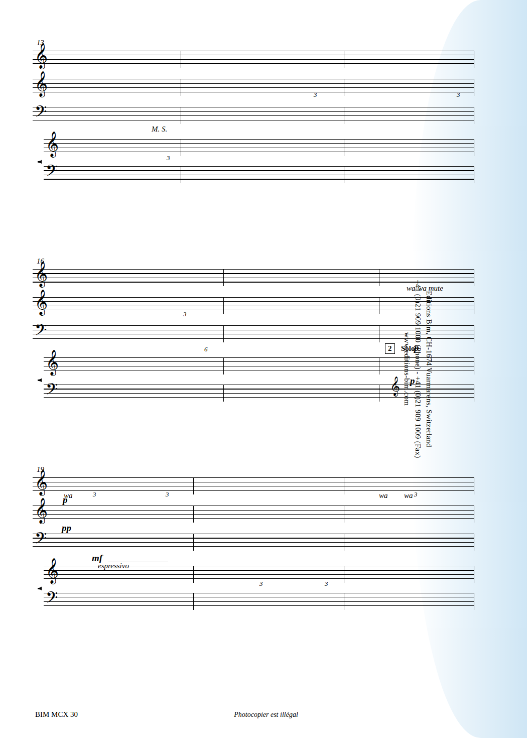Editions Bim, CH-1674 Vuarmarens, Switzerland +41 (0)21 909 1000 (Phone) - +41 (0)21 909 1009 (Fax) www.editions-bim.com
13
𝄞
𝄞
3
3
𝄢
{
𝄞
M. S.
3
𝄢
16
𝄞
𝄞
3
wa-wa mute
𝄢
p
{
𝄞
6
2
Solo
p
𝄢
𝄞
19
𝄞
p
3
3
3
𝄞
wa
wa
wa
pp
𝄢
mf
espressivo
{
𝄞
3
3
𝄢
BIM MCX 30
Photocopier est illégal